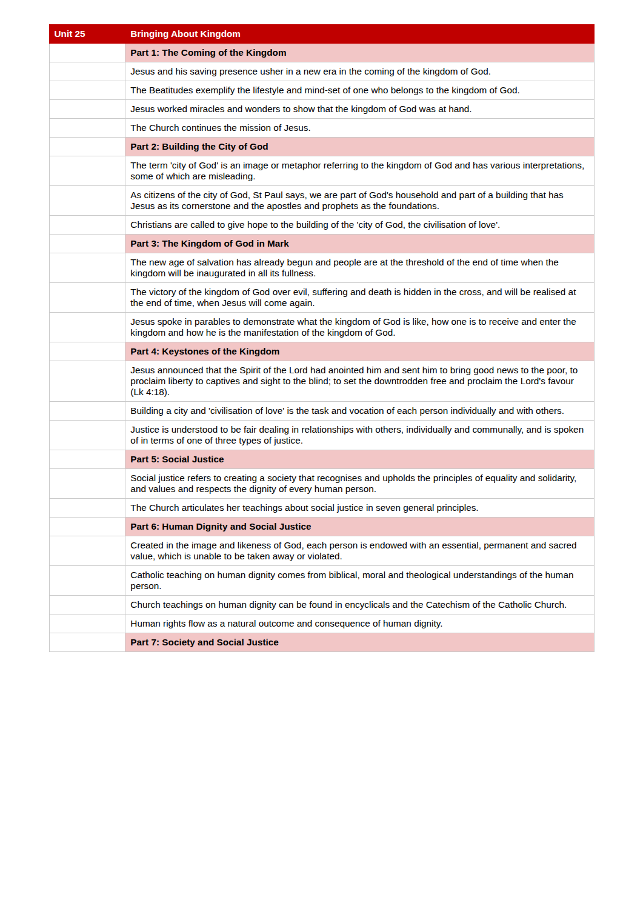| Unit 25 | Bringing About Kingdom |
| | Part 1: The Coming of the Kingdom |
| | Jesus and his saving presence usher in a new era in the coming of the kingdom of God. |
| | The Beatitudes exemplify the lifestyle and mind-set of one who belongs to the kingdom of God. |
| | Jesus worked miracles and wonders to show that the kingdom of God was at hand. |
| | The Church continues the mission of Jesus. |
| | Part 2: Building the City of God |
| | The term 'city of God' is an image or metaphor referring to the kingdom of God and has various interpretations, some of which are misleading. |
| | As citizens of the city of God, St Paul says, we are part of God's household and part of a building that has Jesus as its cornerstone and the apostles and prophets as the foundations. |
| | Christians are called to give hope to the building of the 'city of God, the civilisation of love'. |
| | Part 3: The Kingdom of God in Mark |
| | The new age of salvation has already begun and people are at the threshold of the end of time when the kingdom will be inaugurated in all its fullness. |
| | The victory of the kingdom of God over evil, suffering and death is hidden in the cross, and will be realised at the end of time, when Jesus will come again. |
| | Jesus spoke in parables to demonstrate what the kingdom of God is like, how one is to receive and enter the kingdom and how he is the manifestation of the kingdom of God. |
| | Part 4: Keystones of the Kingdom |
| | Jesus announced that the Spirit of the Lord had anointed him and sent him to bring good news to the poor, to proclaim liberty to captives and sight to the blind; to set the downtrodden free and proclaim the Lord's favour (Lk 4:18). |
| | Building a city and 'civilisation of love' is the task and vocation of each person individually and with others. |
| | Justice is understood to be fair dealing in relationships with others, individually and communally, and is spoken of in terms of one of three types of justice. |
| | Part 5: Social Justice |
| | Social justice refers to creating a society that recognises and upholds the principles of equality and solidarity, and values and respects the dignity of every human person. |
| | The Church articulates her teachings about social justice in seven general principles. |
| | Part 6: Human Dignity and Social Justice |
| | Created in the image and likeness of God, each person is endowed with an essential, permanent and sacred value, which is unable to be taken away or violated. |
| | Catholic teaching on human dignity comes from biblical, moral and theological understandings of the human person. |
| | Church teachings on human dignity can be found in encyclicals and the Catechism of the Catholic Church. |
| | Human rights flow as a natural outcome and consequence of human dignity. |
| | Part 7: Society and Social Justice |